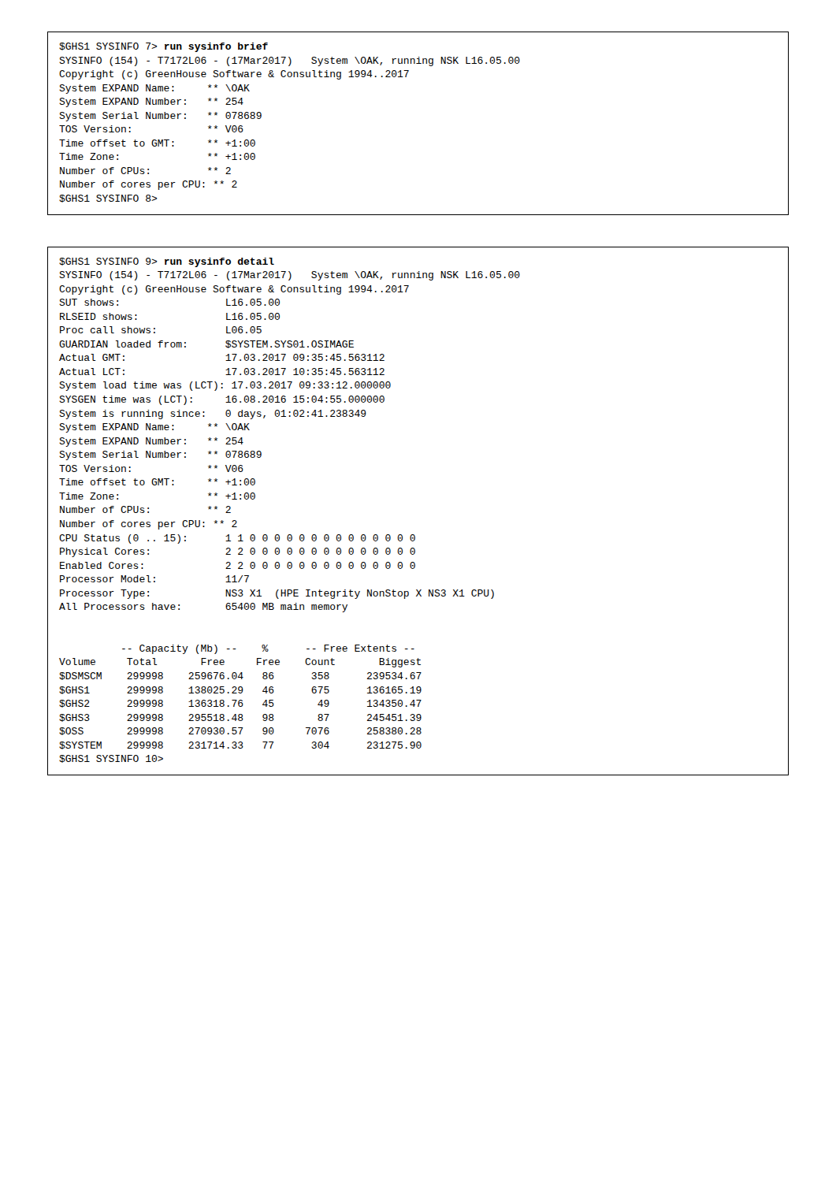$GHS1 SYSINFO 7> run sysinfo brief SYSINFO (154) - T7172L06 - (17Mar2017) System \OAK, running NSK L16.05.00 Copyright (c) GreenHouse Software & Consulting 1994..2017 System EXPAND Name: ** \OAK System EXPAND Number: ** 254 System Serial Number: ** 078689 TOS Version: ** V06 Time offset to GMT: ** +1:00 Time Zone: ** +1:00 Number of CPUs: ** 2 Number of cores per CPU: ** 2 $GHS1 SYSINFO 8>
$GHS1 SYSINFO 9> run sysinfo detail SYSINFO (154) - T7172L06 - (17Mar2017) System \OAK, running NSK L16.05.00 Copyright (c) GreenHouse Software & Consulting 1994..2017 SUT shows: L16.05.00 RLSEID shows: L16.05.00 Proc call shows: L06.05 GUARDIAN loaded from: $SYSTEM.SYS01.OSIMAGE Actual GMT: 17.03.2017 09:35:45.563112 Actual LCT: 17.03.2017 10:35:45.563112 System load time was (LCT): 17.03.2017 09:33:12.000000 SYSGEN time was (LCT): 16.08.2016 15:04:55.000000 System is running since: 0 days, 01:02:41.238349 System EXPAND Name: ** \OAK System EXPAND Number: ** 254 System Serial Number: ** 078689 TOS Version: ** V06 Time offset to GMT: ** +1:00 Time Zone: ** +1:00 Number of CPUs: ** 2 Number of cores per CPU: ** 2 CPU Status (0 .. 15): 1 1 0 0 0 0 0 0 0 0 0 0 0 0 0 0 Physical Cores: 2 2 0 0 0 0 0 0 0 0 0 0 0 0 0 0 Enabled Cores: 2 2 0 0 0 0 0 0 0 0 0 0 0 0 0 0 Processor Model: 11/7 Processor Type: NS3 X1 (HPE Integrity NonStop X NS3 X1 CPU) All Processors have: 65400 MB main memory -- Capacity (Mb) -- % -- Free Extents -- Volume Total Free Free Count Biggest $DSMSCM 299998 259676.04 86 358 239534.67 $GHS1 299998 138025.29 46 675 136165.19 $GHS2 299998 136318.76 45 49 134350.47 $GHS3 299998 295518.48 98 87 245451.39 $OSS 299998 270930.57 90 7076 258380.28 $SYSTEM 299998 231714.33 77 304 231275.90 $GHS1 SYSINFO 10>